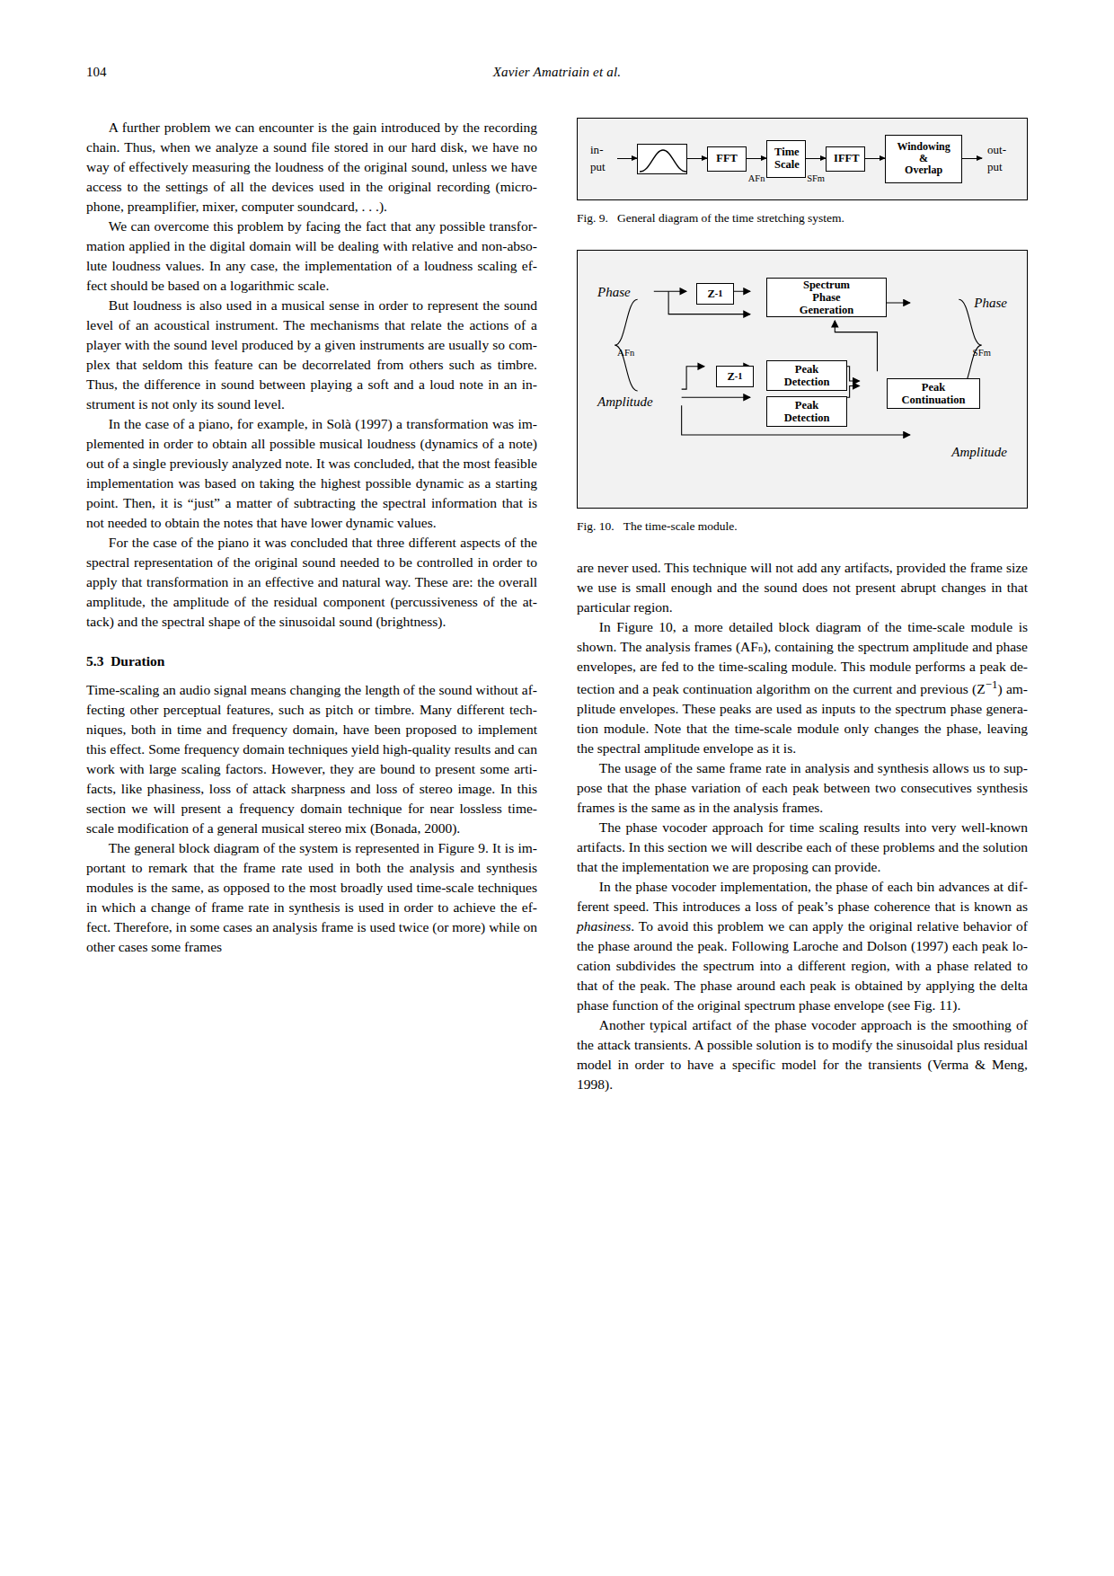104
Xavier Amatriain et al.
A further problem we can encounter is the gain introduced by the recording chain. Thus, when we analyze a sound file stored in our hard disk, we have no way of effectively measuring the loudness of the original sound, unless we have access to the settings of all the devices used in the original recording (microphone, preamplifier, mixer, computer soundcard, . . .).
We can overcome this problem by facing the fact that any possible transformation applied in the digital domain will be dealing with relative and non-absolute loudness values. In any case, the implementation of a loudness scaling effect should be based on a logarithmic scale.
But loudness is also used in a musical sense in order to represent the sound level of an acoustical instrument. The mechanisms that relate the actions of a player with the sound level produced by a given instruments are usually so complex that seldom this feature can be decorrelated from others such as timbre. Thus, the difference in sound between playing a soft and a loud note in an instrument is not only its sound level.
In the case of a piano, for example, in Solà (1997) a transformation was implemented in order to obtain all possible musical loudness (dynamics of a note) out of a single previously analyzed note. It was concluded, that the most feasible implementation was based on taking the highest possible dynamic as a starting point. Then, it is “just” a matter of subtracting the spectral information that is not needed to obtain the notes that have lower dynamic values.
For the case of the piano it was concluded that three different aspects of the spectral representation of the original sound needed to be controlled in order to apply that transformation in an effective and natural way. These are: the overall amplitude, the amplitude of the residual component (percussiveness of the attack) and the spectral shape of the sinusoidal sound (brightness).
5.3 Duration
Time-scaling an audio signal means changing the length of the sound without affecting other perceptual features, such as pitch or timbre. Many different techniques, both in time and frequency domain, have been proposed to implement this effect. Some frequency domain techniques yield high-quality results and can work with large scaling factors. However, they are bound to present some artifacts, like phasiness, loss of attack sharpness and loss of stereo image. In this section we will present a frequency domain technique for near lossless time-scale modification of a general musical stereo mix (Bonada, 2000).
The general block diagram of the system is represented in Figure 9. It is important to remark that the frame rate used in both the analysis and synthesis modules is the same, as opposed to the most broadly used time-scale techniques in which a change of frame rate in synthesis is used in order to achieve the effect. Therefore, in some cases an analysis frame is used twice (or more) while on other cases some frames
input FFT AFn Time
Scale SFm IFFT Windowing
&
Overlap output
Fig. 9. General diagram of the time stretching system.
Phase
Amplitude
Phase
Amplitude
AFn
SFm
Z-1
Spectrum
Phase
Generation
Z-1
Peak
Detection
Peak
Detection
Peak
Continuation
Fig. 10. The time-scale module.
are never used. This technique will not add any artifacts, provided the frame size we use is small enough and the sound does not present abrupt changes in that particular region.
In Figure 10, a more detailed block diagram of the time-scale module is shown. The analysis frames (AFn), containing the spectrum amplitude and phase envelopes, are fed to the time-scaling module. This module performs a peak detection and a peak continuation algorithm on the current and previous (Z−1) amplitude envelopes. These peaks are used as inputs to the spectrum phase generation module. Note that the time-scale module only changes the phase, leaving the spectral amplitude envelope as it is.
The usage of the same frame rate in analysis and synthesis allows us to suppose that the phase variation of each peak between two consecutives synthesis frames is the same as in the analysis frames.
The phase vocoder approach for time scaling results into very well-known artifacts. In this section we will describe each of these problems and the solution that the implementation we are proposing can provide.
In the phase vocoder implementation, the phase of each bin advances at different speed. This introduces a loss of peak’s phase coherence that is known as phasiness. To avoid this problem we can apply the original relative behavior of the phase around the peak. Following Laroche and Dolson (1997) each peak location subdivides the spectrum into a different region, with a phase related to that of the peak. The phase around each peak is obtained by applying the delta phase function of the original spectrum phase envelope (see Fig. 11).
Another typical artifact of the phase vocoder approach is the smoothing of the attack transients. A possible solution is to modify the sinusoidal plus residual model in order to have a specific model for the transients (Verma & Meng, 1998).